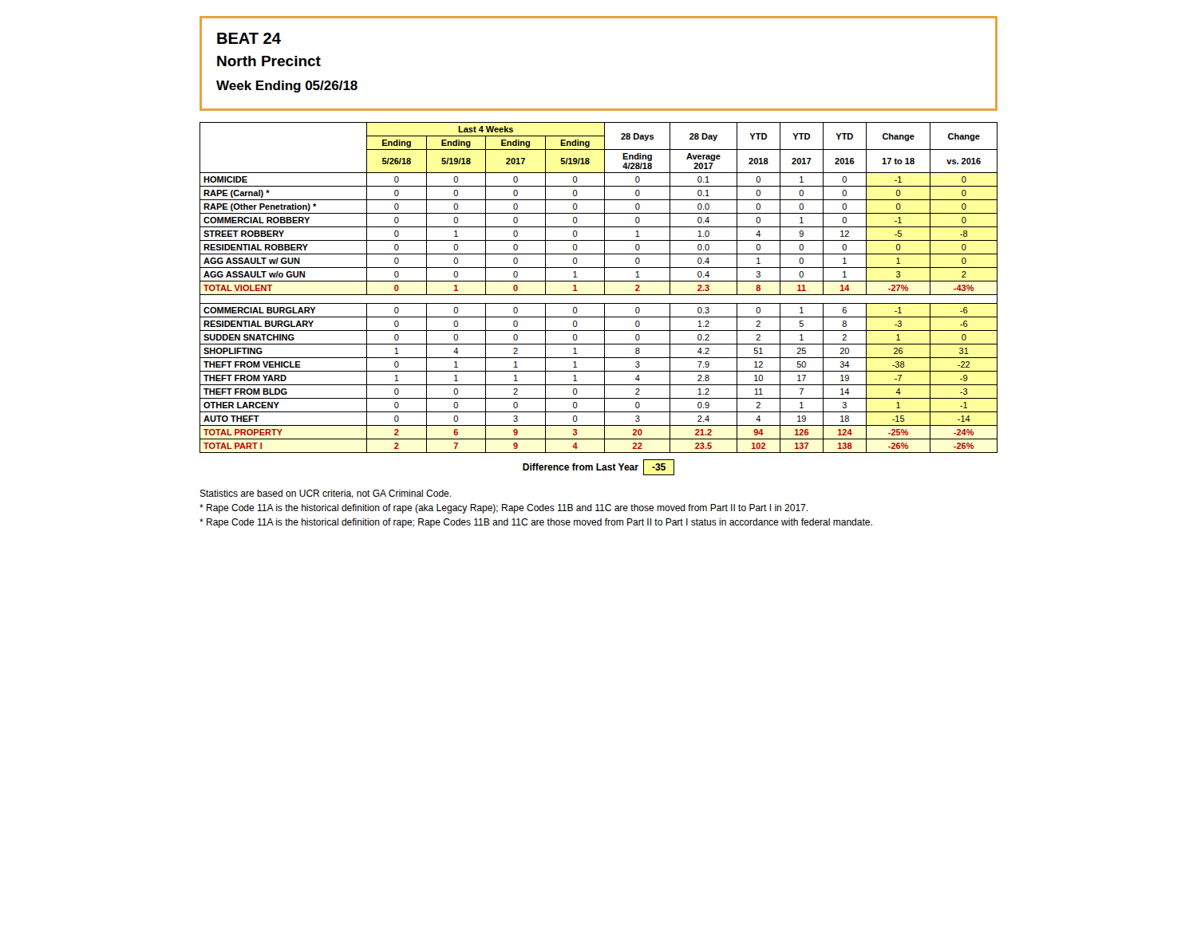BEAT 24
North Precinct
Week Ending 05/26/18
| | Last 4 Weeks | 28 Days | 28 Day | YTD | YTD | YTD | Change | Change |
| --- | --- | --- | --- | --- | --- | --- | --- | --- |
| Ending | Ending | Ending | Ending |
| 5/26/18 | 5/19/18 | 2017 | 5/19/18 | Ending 4/28/18 | Average 2017 | 2018 | 2017 | 2016 | 17 to 18 | vs. 2016 |
| HOMICIDE | 0 | 0 | 0 | 0 | 0 | 0.1 | 0 | 1 | 0 | -1 | 0 |
| RAPE (Carnal) * | 0 | 0 | 0 | 0 | 0 | 0.1 | 0 | 0 | 0 | 0 | 0 |
| RAPE (Other Penetration) * | 0 | 0 | 0 | 0 | 0 | 0.0 | 0 | 0 | 0 | 0 | 0 |
| COMMERCIAL ROBBERY | 0 | 0 | 0 | 0 | 0 | 0.4 | 0 | 1 | 0 | -1 | 0 |
| STREET ROBBERY | 0 | 1 | 0 | 0 | 1 | 1.0 | 4 | 9 | 12 | -5 | -8 |
| RESIDENTIAL ROBBERY | 0 | 0 | 0 | 0 | 0 | 0.0 | 0 | 0 | 0 | 0 | 0 |
| AGG ASSAULT w/ GUN | 0 | 0 | 0 | 0 | 0 | 0.4 | 1 | 0 | 1 | 1 | 0 |
| AGG ASSAULT w/o GUN | 0 | 0 | 0 | 1 | 1 | 0.4 | 3 | 0 | 1 | 3 | 2 |
| TOTAL VIOLENT | 0 | 1 | 0 | 1 | 2 | 2.3 | 8 | 11 | 14 | -27% | -43% |
| COMMERCIAL BURGLARY | 0 | 0 | 0 | 0 | 0 | 0.3 | 0 | 1 | 6 | -1 | -6 |
| RESIDENTIAL BURGLARY | 0 | 0 | 0 | 0 | 0 | 1.2 | 2 | 5 | 8 | -3 | -6 |
| SUDDEN SNATCHING | 0 | 0 | 0 | 0 | 0 | 0.2 | 2 | 1 | 2 | 1 | 0 |
| SHOPLIFTING | 1 | 4 | 2 | 1 | 8 | 4.2 | 51 | 25 | 20 | 26 | 31 |
| THEFT FROM VEHICLE | 0 | 1 | 1 | 1 | 3 | 7.9 | 12 | 50 | 34 | -38 | -22 |
| THEFT FROM YARD | 1 | 1 | 1 | 1 | 4 | 2.8 | 10 | 17 | 19 | -7 | -9 |
| THEFT FROM BLDG | 0 | 0 | 2 | 0 | 2 | 1.2 | 11 | 7 | 14 | 4 | -3 |
| OTHER LARCENY | 0 | 0 | 0 | 0 | 0 | 0.9 | 2 | 1 | 3 | 1 | -1 |
| AUTO THEFT | 0 | 0 | 3 | 0 | 3 | 2.4 | 4 | 19 | 18 | -15 | -14 |
| TOTAL PROPERTY | 2 | 6 | 9 | 3 | 20 | 21.2 | 94 | 126 | 124 | -25% | -24% |
| TOTAL PART I | 2 | 7 | 9 | 4 | 22 | 23.5 | 102 | 137 | 138 | -26% | -26% |
Difference from Last Year-35
Statistics are based on UCR criteria, not GA Criminal Code.
* Rape Code 11A is the historical definition of rape (aka Legacy Rape); Rape Codes 11B and 11C are those moved from Part II to Part I in 2017.
* Rape Code 11A is the historical definition of rape; Rape Codes 11B and 11C are those moved from Part II to Part I status in accordance with federal mandate.